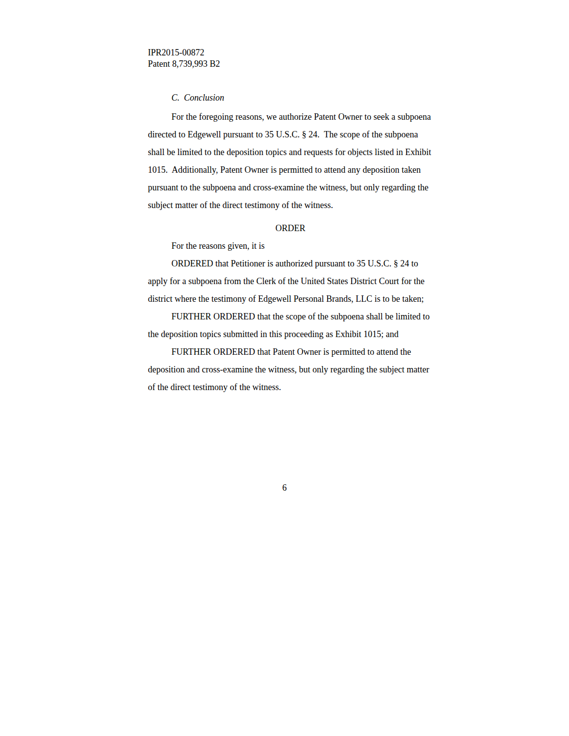IPR2015-00872
Patent 8,739,993 B2
C. Conclusion
For the foregoing reasons, we authorize Patent Owner to seek a subpoena directed to Edgewell pursuant to 35 U.S.C. § 24. The scope of the subpoena shall be limited to the deposition topics and requests for objects listed in Exhibit 1015. Additionally, Patent Owner is permitted to attend any deposition taken pursuant to the subpoena and cross-examine the witness, but only regarding the subject matter of the direct testimony of the witness.
ORDER
For the reasons given, it is
ORDERED that Petitioner is authorized pursuant to 35 U.S.C. § 24 to apply for a subpoena from the Clerk of the United States District Court for the district where the testimony of Edgewell Personal Brands, LLC is to be taken;
FURTHER ORDERED that the scope of the subpoena shall be limited to the deposition topics submitted in this proceeding as Exhibit 1015; and
FURTHER ORDERED that Patent Owner is permitted to attend the deposition and cross-examine the witness, but only regarding the subject matter of the direct testimony of the witness.
6